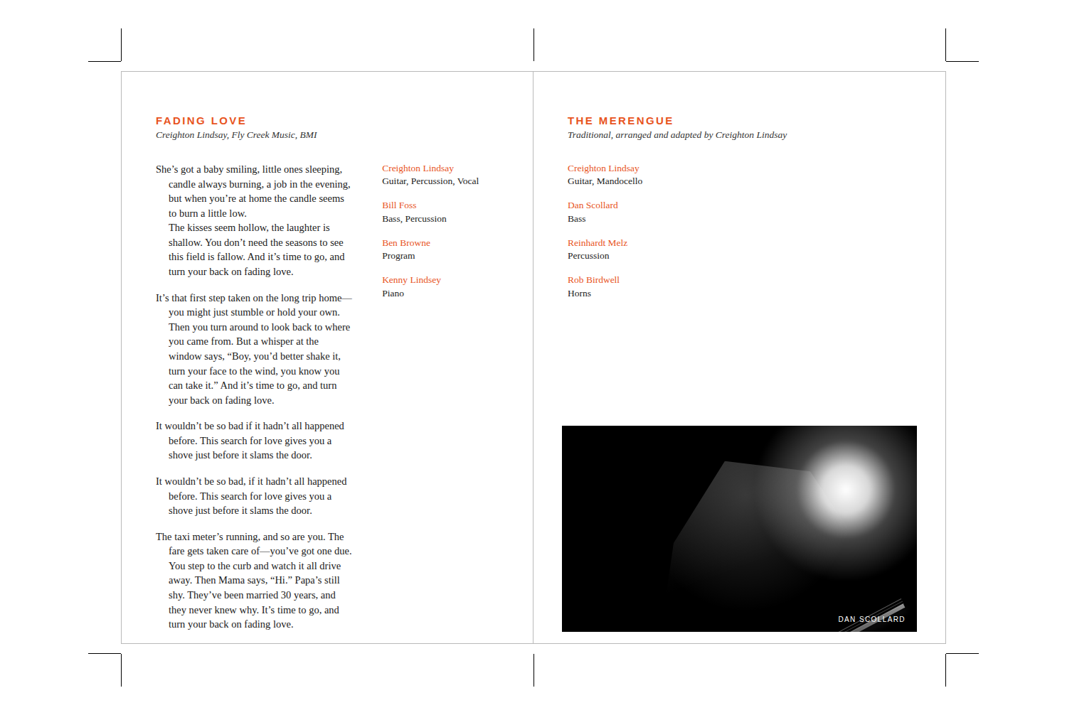Fading Love
Creighton Lindsay, Fly Creek Music, BMI
She’s got a baby smiling, little ones sleeping, candle always burning, a job in the evening, but when you’re at home the candle seems to burn a little low.
The kisses seem hollow, the laughter is shallow. You don’t need the seasons to see this field is fallow. And it’s time to go, and turn your back on fading love.
It’s that first step taken on the long trip home—you might just stumble or hold your own. Then you turn around to look back to where you came from. But a whisper at the window says, “Boy, you’d better shake it, turn your face to the wind, you know you can take it.” And it’s time to go, and turn your back on fading love.
It wouldn’t be so bad if it hadn’t all happened before. This search for love gives you a shove just before it slams the door.
It wouldn’t be so bad, if it hadn’t all happened before. This search for love gives you a shove just before it slams the door.
The taxi meter’s running, and so are you. The fare gets taken care of—you’ve got one due. You step to the curb and watch it all drive away. Then Mama says, “Hi.” Papa’s still shy. They’ve been married 30 years, and they never knew why. It’s time to go, and turn your back on fading love.
Creighton Lindsay Guitar, Percussion, Vocal Bill Foss Bass, Percussion Ben Browne Program Kenny Lindsey Piano
The Merengue
Traditional, arranged and adapted by Creighton Lindsay
Creighton Lindsay Guitar, Mandocello Dan Scollard Bass Reinhardt Melz Percussion Rob Birdwell Horns
Dan Scollard